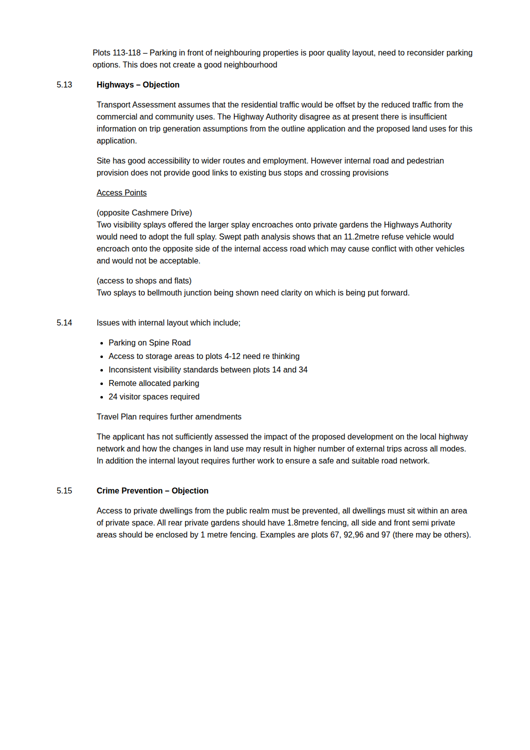Plots 113-118 – Parking in front of neighbouring properties is poor quality layout, need to reconsider parking options. This does not create a good neighbourhood
5.13
Highways – Objection
Transport Assessment assumes that the residential traffic would be offset by the reduced traffic from the commercial and community uses. The Highway Authority disagree as at present there is insufficient information on trip generation assumptions from the outline application and the proposed land uses for this application.
Site has good accessibility to wider routes and employment. However internal road and pedestrian provision does not provide good links to existing bus stops and crossing provisions
Access Points
(opposite Cashmere Drive)
Two visibility splays offered the larger splay encroaches onto private gardens the Highways Authority would need to adopt the full splay. Swept path analysis shows that an 11.2metre refuse vehicle would encroach onto the opposite side of the internal access road which may cause conflict with other vehicles and would not be acceptable.
(access to shops and flats)
Two splays to bellmouth junction being shown need clarity on which is being put forward.
5.14
Issues with internal layout which include;
Parking on Spine Road
Access to storage areas to plots 4-12 need re thinking
Inconsistent visibility standards between plots 14 and 34
Remote allocated parking
24 visitor spaces required
Travel Plan requires further amendments
The applicant has not sufficiently assessed the impact of the proposed development on the local highway network and how the changes in land use may result in higher number of external trips across all modes. In addition the internal layout requires further work to ensure a safe and suitable road network.
5.15
Crime Prevention – Objection
Access to private dwellings from the public realm must be prevented, all dwellings must sit within an area of private space. All rear private gardens should have 1.8metre fencing, all side and front semi private areas should be enclosed by 1 metre fencing. Examples are plots 67, 92,96 and 97 (there may be others).